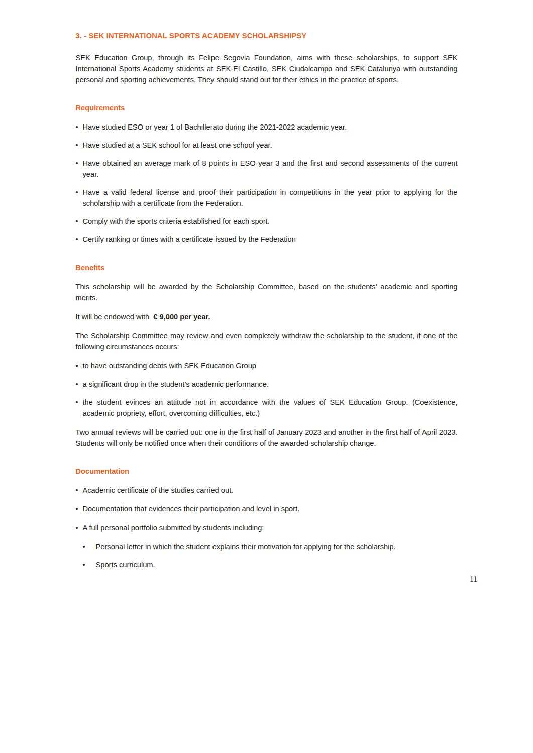3. - SEK INTERNATIONAL SPORTS ACADEMY SCHOLARSHIPSY
SEK Education Group, through its Felipe Segovia Foundation, aims with these scholarships, to support SEK International Sports Academy students at SEK-El Castillo, SEK Ciudalcampo and SEK-Catalunya with outstanding personal and sporting achievements. They should stand out for their ethics in the practice of sports.
Requirements
Have studied ESO or year 1 of Bachillerato during the 2021-2022 academic year.
Have studied at a SEK school for at least one school year.
Have obtained an average mark of 8 points in ESO year 3 and the first and second assessments of the current year.
Have a valid federal license and proof their participation in competitions in the year prior to applying for the scholarship with a certificate from the Federation.
Comply with the sports criteria established for each sport.
Certify ranking or times with a certificate issued by the Federation
Benefits
This scholarship will be awarded by the Scholarship Committee, based on the students’ academic and sporting merits.
It will be endowed with € 9,000 per year.
The Scholarship Committee may review and even completely withdraw the scholarship to the student, if one of the following circumstances occurs:
to have outstanding debts with SEK Education Group
a significant drop in the student’s academic performance.
the student evinces an attitude not in accordance with the values of SEK Education Group. (Coexistence, academic propriety, effort, overcoming difficulties, etc.)
Two annual reviews will be carried out: one in the first half of January 2023 and another in the first half of April 2023. Students will only be notified once when their conditions of the awarded scholarship change.
Documentation
Academic certificate of the studies carried out.
Documentation that evidences their participation and level in sport.
A full personal portfolio submitted by students including:
Personal letter in which the student explains their motivation for applying for the scholarship.
Sports curriculum.
11